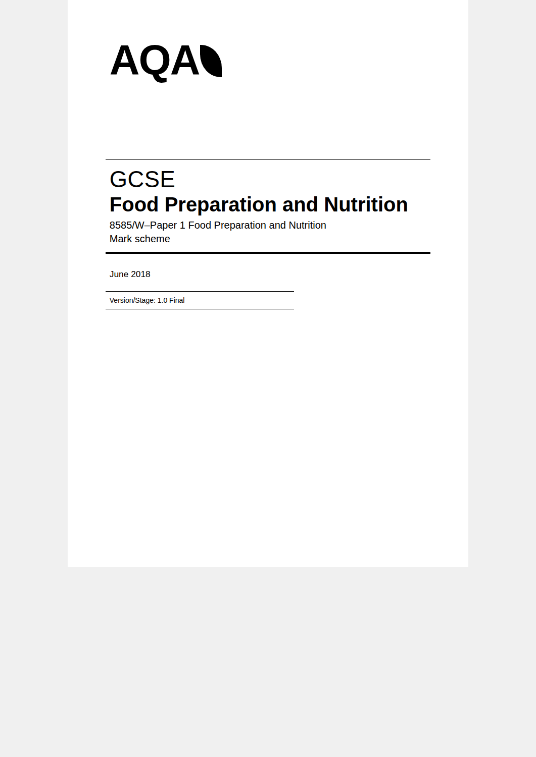AQA
GCSE
Food Preparation and Nutrition
8585/W–Paper 1 Food Preparation and Nutrition
Mark scheme
June 2018
Version/Stage: 1.0 Final